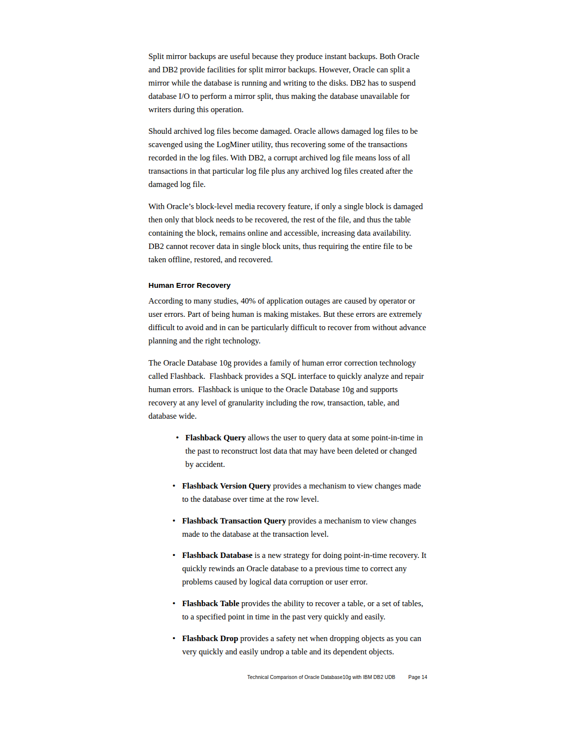Split mirror backups are useful because they produce instant backups. Both Oracle and DB2 provide facilities for split mirror backups. However, Oracle can split a mirror while the database is running and writing to the disks. DB2 has to suspend database I/O to perform a mirror split, thus making the database unavailable for writers during this operation.
Should archived log files become damaged. Oracle allows damaged log files to be scavenged using the LogMiner utility, thus recovering some of the transactions recorded in the log files. With DB2, a corrupt archived log file means loss of all transactions in that particular log file plus any archived log files created after the damaged log file.
With Oracle’s block-level media recovery feature, if only a single block is damaged then only that block needs to be recovered, the rest of the file, and thus the table containing the block, remains online and accessible, increasing data availability. DB2 cannot recover data in single block units, thus requiring the entire file to be taken offline, restored, and recovered.
Human Error Recovery
According to many studies, 40% of application outages are caused by operator or user errors. Part of being human is making mistakes. But these errors are extremely difficult to avoid and in can be particularly difficult to recover from without advance planning and the right technology.
The Oracle Database 10g provides a family of human error correction technology called Flashback. Flashback provides a SQL interface to quickly analyze and repair human errors. Flashback is unique to the Oracle Database 10g and supports recovery at any level of granularity including the row, transaction, table, and database wide.
Flashback Query allows the user to query data at some point-in-time in the past to reconstruct lost data that may have been deleted or changed by accident.
Flashback Version Query provides a mechanism to view changes made to the database over time at the row level.
Flashback Transaction Query provides a mechanism to view changes made to the database at the transaction level.
Flashback Database is a new strategy for doing point-in-time recovery. It quickly rewinds an Oracle database to a previous time to correct any problems caused by logical data corruption or user error.
Flashback Table provides the ability to recover a table, or a set of tables, to a specified point in time in the past very quickly and easily.
Flashback Drop provides a safety net when dropping objects as you can very quickly and easily undrop a table and its dependent objects.
Technical Comparison of Oracle Database10g with IBM DB2 UDBPage 14